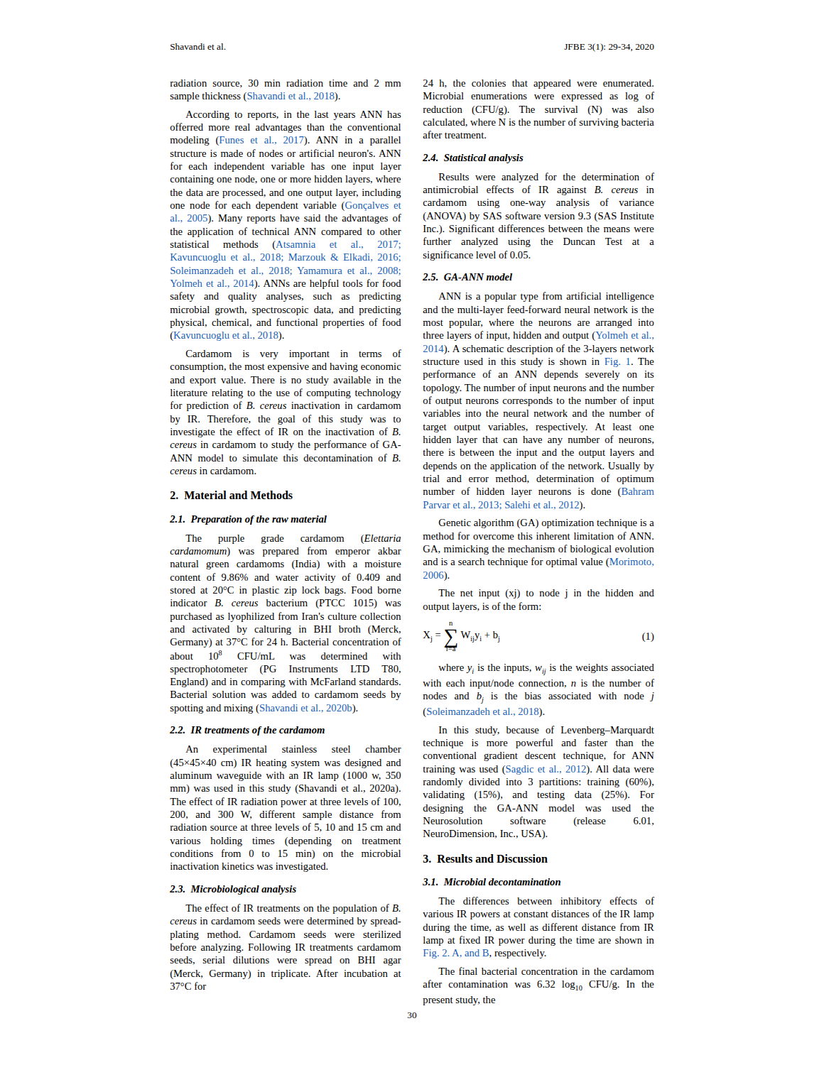Shavandi et al.
JFBE 3(1): 29-34, 2020
radiation source, 30 min radiation time and 2 mm sample thickness (Shavandi et al., 2018).
According to reports, in the last years ANN has offerred more real advantages than the conventional modeling (Funes et al., 2017). ANN in a parallel structure is made of nodes or artificial neuron's. ANN for each independent variable has one input layer containing one node, one or more hidden layers, where the data are processed, and one output layer, including one node for each dependent variable (Gonçalves et al., 2005). Many reports have said the advantages of the application of technical ANN compared to other statistical methods (Atsamnia et al., 2017; Kavuncuoglu et al., 2018; Marzouk & Elkadi, 2016; Soleimanzadeh et al., 2018; Yamamura et al., 2008; Yolmeh et al., 2014). ANNs are helpful tools for food safety and quality analyses, such as predicting microbial growth, spectroscopic data, and predicting physical, chemical, and functional properties of food (Kavuncuoglu et al., 2018).
Cardamom is very important in terms of consumption, the most expensive and having economic and export value. There is no study available in the literature relating to the use of computing technology for prediction of B. cereus inactivation in cardamom by IR. Therefore, the goal of this study was to investigate the effect of IR on the inactivation of B. cereus in cardamom to study the performance of GA-ANN model to simulate this decontamination of B. cereus in cardamom.
2. Material and Methods
2.1. Preparation of the raw material
The purple grade cardamom (Elettaria cardamomum) was prepared from emperor akbar natural green cardamoms (India) with a moisture content of 9.86% and water activity of 0.409 and stored at 20°C in plastic zip lock bags. Food borne indicator B. cereus bacterium (PTCC 1015) was purchased as lyophilized from Iran's culture collection and activated by calturing in BHI broth (Merck, Germany) at 37°C for 24 h. Bacterial concentration of about 108 CFU/mL was determined with spectrophotometer (PG Instruments LTD T80, England) and in comparing with McFarland standards. Bacterial solution was added to cardamom seeds by spotting and mixing (Shavandi et al., 2020b).
2.2. IR treatments of the cardamom
An experimental stainless steel chamber (45×45×40 cm) IR heating system was designed and aluminum waveguide with an IR lamp (1000 w, 350 mm) was used in this study (Shavandi et al., 2020a). The effect of IR radiation power at three levels of 100, 200, and 300 W, different sample distance from radiation source at three levels of 5, 10 and 15 cm and various holding times (depending on treatment conditions from 0 to 15 min) on the microbial inactivation kinetics was investigated.
2.3. Microbiological analysis
The effect of IR treatments on the population of B. cereus in cardamom seeds were determined by spread-plating method. Cardamom seeds were sterilized before analyzing. Following IR treatments cardamom seeds, serial dilutions were spread on BHI agar (Merck, Germany) in triplicate. After incubation at 37°C for
24 h, the colonies that appeared were enumerated. Microbial enumerations were expressed as log of reduction (CFU/g). The survival (N) was also calculated, where N is the number of surviving bacteria after treatment.
2.4. Statistical analysis
Results were analyzed for the determination of antimicrobial effects of IR against B. cereus in cardamom using one-way analysis of variance (ANOVA) by SAS software version 9.3 (SAS Institute Inc.). Significant differences between the means were further analyzed using the Duncan Test at a significance level of 0.05.
2.5. GA-ANN model
ANN is a popular type from artificial intelligence and the multi-layer feed-forward neural network is the most popular, where the neurons are arranged into three layers of input, hidden and output (Yolmeh et al., 2014). A schematic description of the 3-layers network structure used in this study is shown in Fig. 1. The performance of an ANN depends severely on its topology. The number of input neurons and the number of output neurons corresponds to the number of input variables into the neural network and the number of target output variables, respectively. At least one hidden layer that can have any number of neurons, there is between the input and the output layers and depends on the application of the network. Usually by trial and error method, determination of optimum number of hidden layer neurons is done (Bahram Parvar et al., 2013; Salehi et al., 2012).
Genetic algorithm (GA) optimization technique is a method for overcome this inherent limitation of ANN. GA, mimicking the mechanism of biological evolution and is a search technique for optimal value (Morimoto, 2006).
The net input (xj) to node j in the hidden and output layers, is of the form:
Xj = n ∑ i=a Wijyi + bj
(1)
where yi is the inputs, wij is the weights associated with each input/node connection, n is the number of nodes and bj is the bias associated with node j (Soleimanzadeh et al., 2018).
In this study, because of Levenberg–Marquardt technique is more powerful and faster than the conventional gradient descent technique, for ANN training was used (Sagdic et al., 2012). All data were randomly divided into 3 partitions: training (60%), validating (15%), and testing data (25%). For designing the GA-ANN model was used the Neurosolution software (release 6.01, NeuroDimension, Inc., USA).
3. Results and Discussion
3.1. Microbial decontamination
The differences between inhibitory effects of various IR powers at constant distances of the IR lamp during the time, as well as different distance from IR lamp at fixed IR power during the time are shown in Fig. 2. A, and B, respectively.
The final bacterial concentration in the cardamom after contamination was 6.32 log10 CFU/g. In the present study, the
30